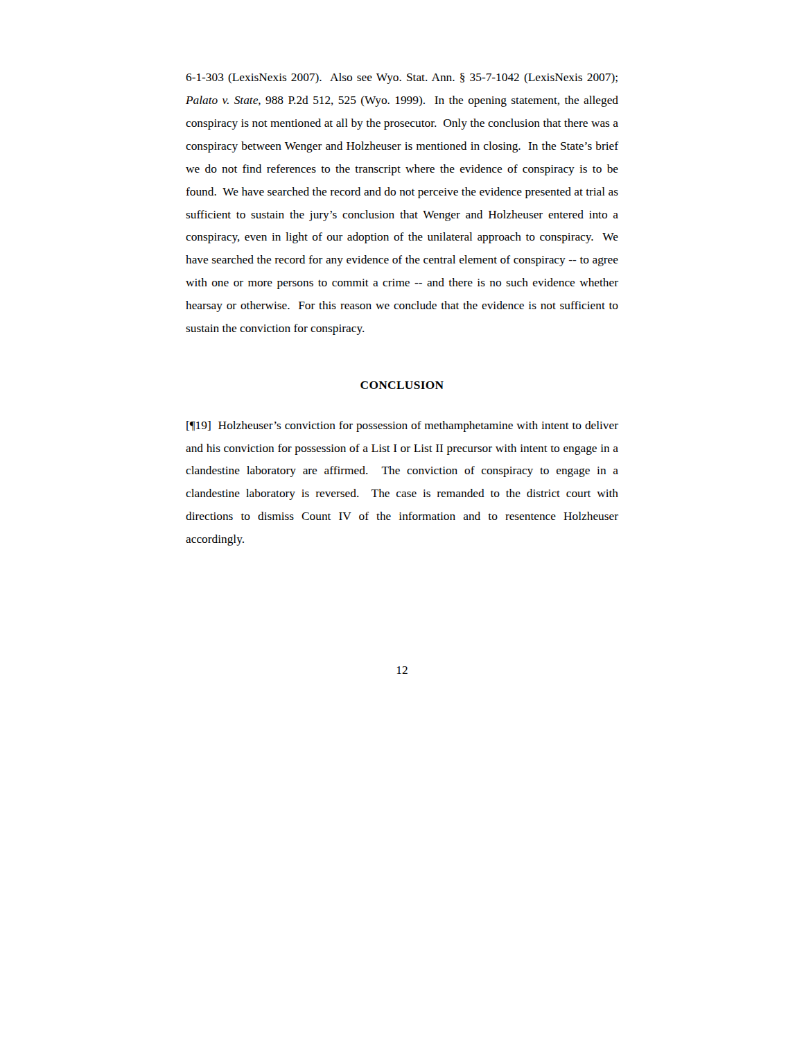6-1-303 (LexisNexis 2007). Also see Wyo. Stat. Ann. § 35-7-1042 (LexisNexis 2007); Palato v. State, 988 P.2d 512, 525 (Wyo. 1999). In the opening statement, the alleged conspiracy is not mentioned at all by the prosecutor. Only the conclusion that there was a conspiracy between Wenger and Holzheuser is mentioned in closing. In the State’s brief we do not find references to the transcript where the evidence of conspiracy is to be found. We have searched the record and do not perceive the evidence presented at trial as sufficient to sustain the jury’s conclusion that Wenger and Holzheuser entered into a conspiracy, even in light of our adoption of the unilateral approach to conspiracy. We have searched the record for any evidence of the central element of conspiracy -- to agree with one or more persons to commit a crime -- and there is no such evidence whether hearsay or otherwise. For this reason we conclude that the evidence is not sufficient to sustain the conviction for conspiracy.
CONCLUSION
[¶19] Holzheuser’s conviction for possession of methamphetamine with intent to deliver and his conviction for possession of a List I or List II precursor with intent to engage in a clandestine laboratory are affirmed. The conviction of conspiracy to engage in a clandestine laboratory is reversed. The case is remanded to the district court with directions to dismiss Count IV of the information and to resentence Holzheuser accordingly.
12